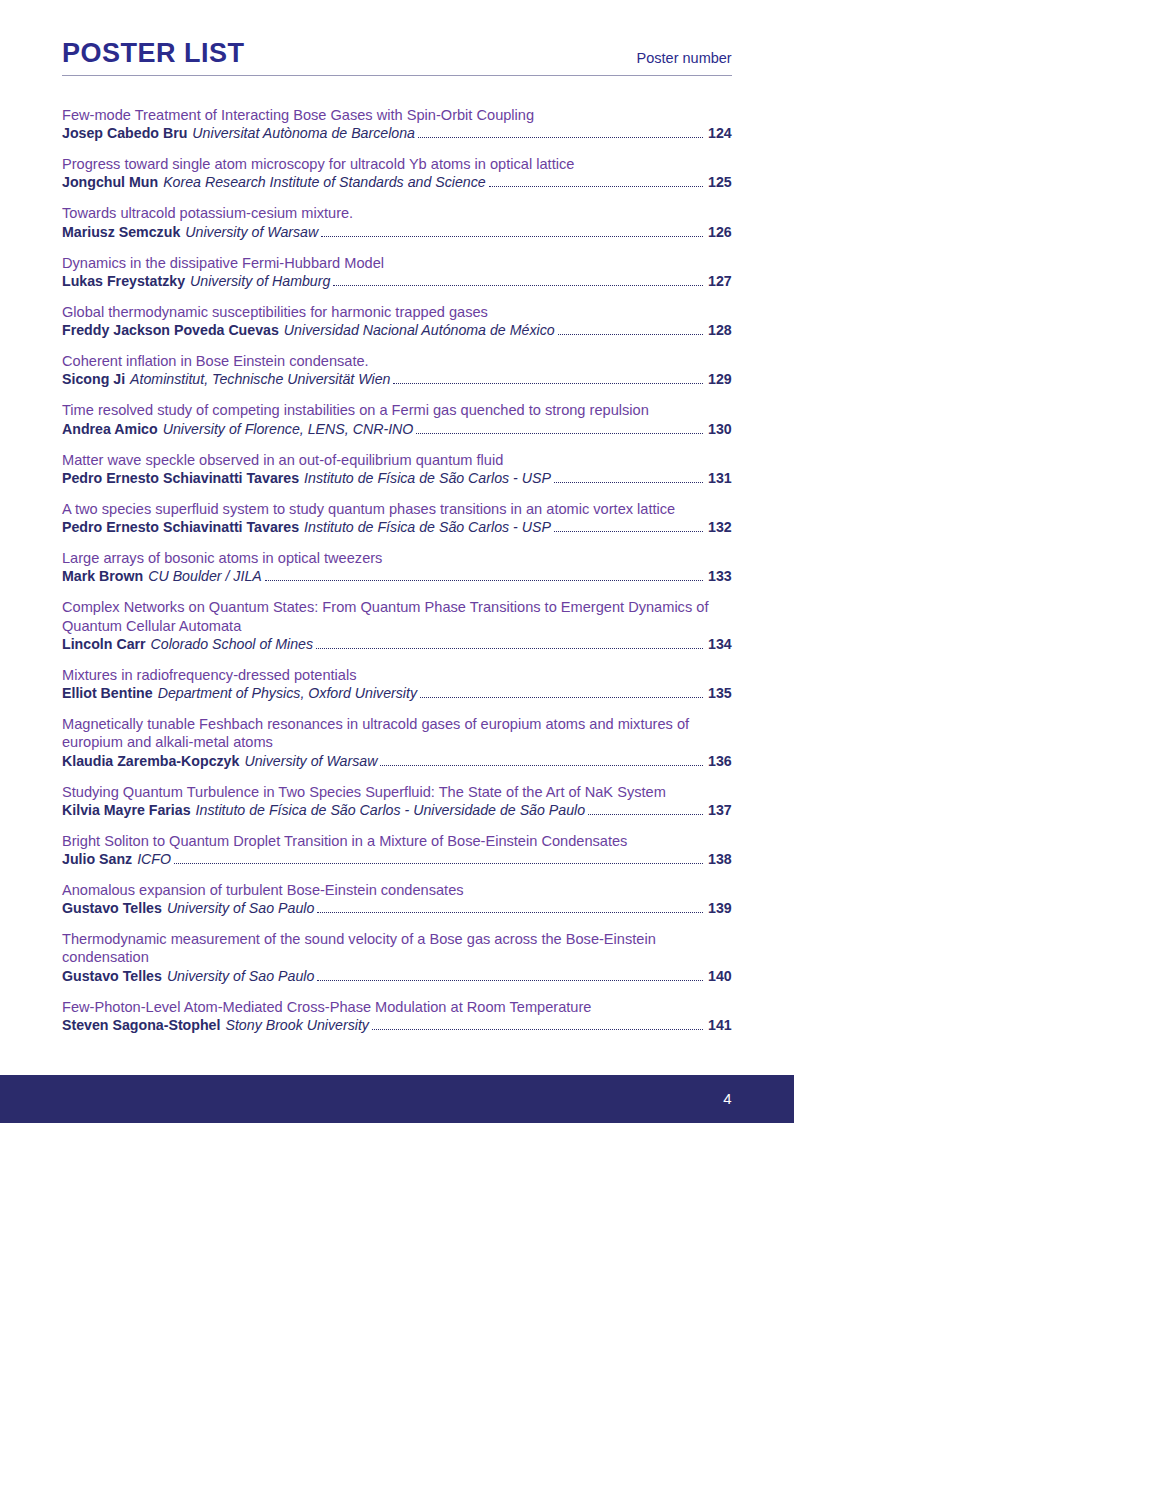Poster List
Poster number
Few-mode Treatment of Interacting Bose Gases with Spin-Orbit Coupling
Josep Cabedo Bru Universitat Autònoma de Barcelona 124
Progress toward single atom microscopy for ultracold Yb atoms in optical lattice
Jongchul Mun Korea Research Institute of Standards and Science 125
Towards ultracold potassium-cesium mixture.
Mariusz Semczuk University of Warsaw 126
Dynamics in the dissipative Fermi-Hubbard Model
Lukas Freystatzky University of Hamburg 127
Global thermodynamic susceptibilities for harmonic trapped gases
Freddy Jackson Poveda Cuevas Universidad Nacional Autónoma de México 128
Coherent inflation in Bose Einstein condensate.
Sicong Ji Atominstitut, Technische Universität Wien 129
Time resolved study of competing instabilities on a Fermi gas quenched to strong repulsion
Andrea Amico University of Florence, LENS, CNR-INO 130
Matter wave speckle observed in an out-of-equilibrium quantum fluid
Pedro Ernesto Schiavinatti Tavares Instituto de Física de São Carlos - USP 131
A two species superfluid system to study quantum phases transitions in an atomic vortex lattice
Pedro Ernesto Schiavinatti Tavares Instituto de Física de São Carlos - USP 132
Large arrays of bosonic atoms in optical tweezers
Mark Brown CU Boulder / JILA 133
Complex Networks on Quantum States: From Quantum Phase Transitions to Emergent Dynamics of Quantum Cellular Automata
Lincoln Carr Colorado School of Mines 134
Mixtures in radiofrequency-dressed potentials
Elliot Bentine Department of Physics, Oxford University 135
Magnetically tunable Feshbach resonances in ultracold gases of europium atoms and mixtures of europium and alkali-metal atoms
Klaudia Zaremba-Kopczyk University of Warsaw 136
Studying Quantum Turbulence in Two Species Superfluid: The State of the Art of NaK System
Kilvia Mayre Farias Instituto de Física de São Carlos - Universidade de São Paulo 137
Bright Soliton to Quantum Droplet Transition in a Mixture of Bose-Einstein Condensates
Julio Sanz ICFO 138
Anomalous expansion of turbulent Bose-Einstein condensates
Gustavo Telles University of Sao Paulo 139
Thermodynamic measurement of the sound velocity of a Bose gas across the Bose-Einstein condensation
Gustavo Telles University of Sao Paulo 140
Few-Photon-Level Atom-Mediated Cross-Phase Modulation at Room Temperature
Steven Sagona-Stophel Stony Brook University 141
4